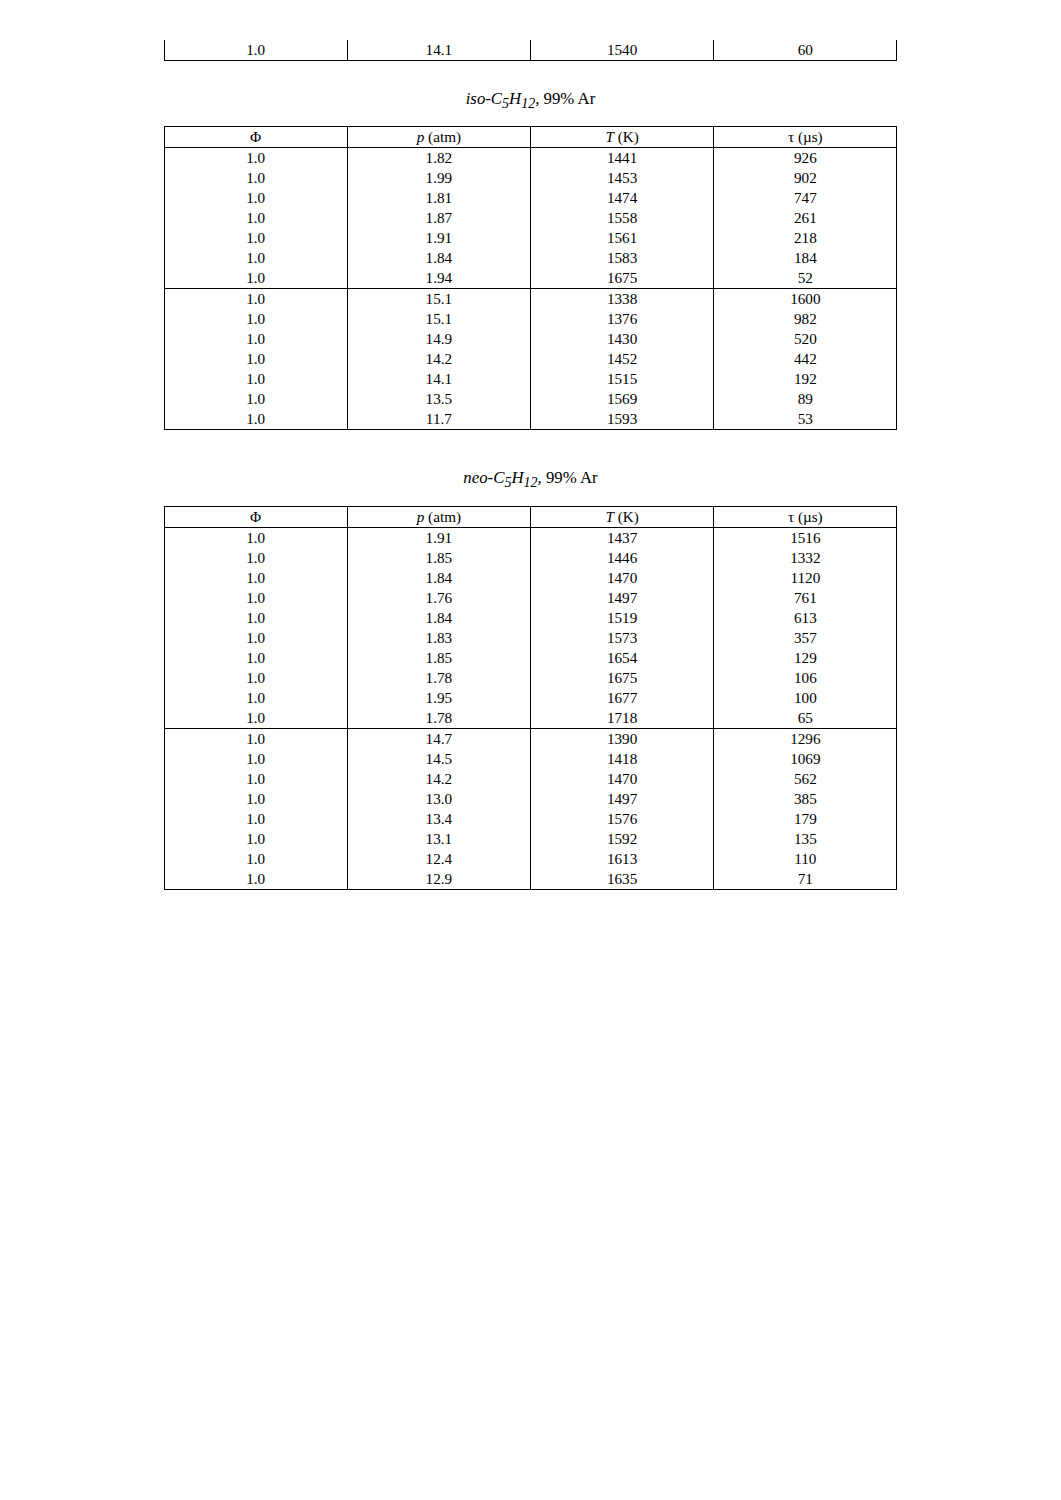| 1.0 | 14.1 | 1540 | 60 |
iso -C 5 H 12 , 99% Ar
| Φ | p (atm) | T (K) | τ (µs) |
| --- | --- | --- | --- |
| 1.0 | 1.82 | 1441 | 926 |
| 1.0 | 1.99 | 1453 | 902 |
| 1.0 | 1.81 | 1474 | 747 |
| 1.0 | 1.87 | 1558 | 261 |
| 1.0 | 1.91 | 1561 | 218 |
| 1.0 | 1.84 | 1583 | 184 |
| 1.0 | 1.94 | 1675 | 52 |
| 1.0 | 15.1 | 1338 | 1600 |
| 1.0 | 15.1 | 1376 | 982 |
| 1.0 | 14.9 | 1430 | 520 |
| 1.0 | 14.2 | 1452 | 442 |
| 1.0 | 14.1 | 1515 | 192 |
| 1.0 | 13.5 | 1569 | 89 |
| 1.0 | 11.7 | 1593 | 53 |
neo -C 5 H 12 , 99% Ar
| Φ | p (atm) | T (K) | τ (µs) |
| --- | --- | --- | --- |
| 1.0 | 1.91 | 1437 | 1516 |
| 1.0 | 1.85 | 1446 | 1332 |
| 1.0 | 1.84 | 1470 | 1120 |
| 1.0 | 1.76 | 1497 | 761 |
| 1.0 | 1.84 | 1519 | 613 |
| 1.0 | 1.83 | 1573 | 357 |
| 1.0 | 1.85 | 1654 | 129 |
| 1.0 | 1.78 | 1675 | 106 |
| 1.0 | 1.95 | 1677 | 100 |
| 1.0 | 1.78 | 1718 | 65 |
| 1.0 | 14.7 | 1390 | 1296 |
| 1.0 | 14.5 | 1418 | 1069 |
| 1.0 | 14.2 | 1470 | 562 |
| 1.0 | 13.0 | 1497 | 385 |
| 1.0 | 13.4 | 1576 | 179 |
| 1.0 | 13.1 | 1592 | 135 |
| 1.0 | 12.4 | 1613 | 110 |
| 1.0 | 12.9 | 1635 | 71 |